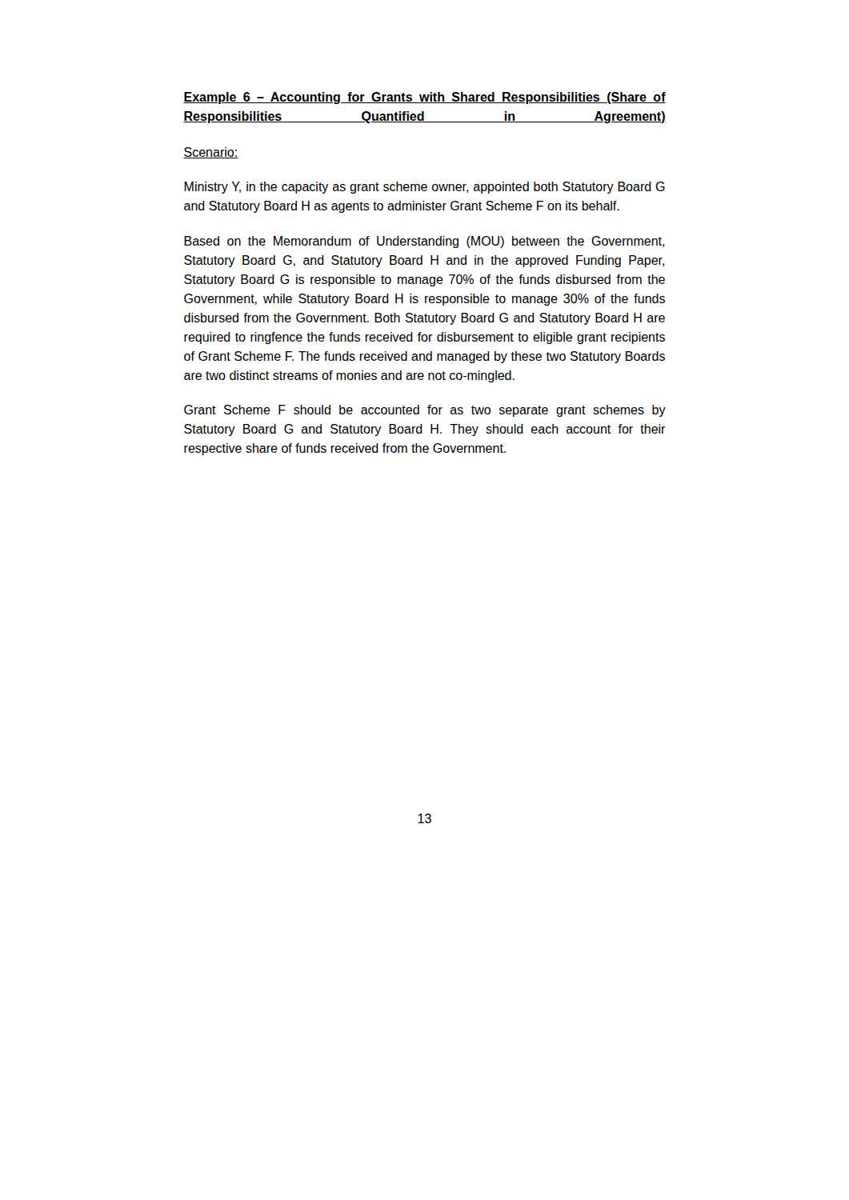Example 6 – Accounting for Grants with Shared Responsibilities (Share of Responsibilities Quantified in Agreement)
Scenario:
Ministry Y, in the capacity as grant scheme owner, appointed both Statutory Board G and Statutory Board H as agents to administer Grant Scheme F on its behalf.
Based on the Memorandum of Understanding (MOU) between the Government, Statutory Board G, and Statutory Board H and in the approved Funding Paper, Statutory Board G is responsible to manage 70% of the funds disbursed from the Government, while Statutory Board H is responsible to manage 30% of the funds disbursed from the Government. Both Statutory Board G and Statutory Board H are required to ringfence the funds received for disbursement to eligible grant recipients of Grant Scheme F. The funds received and managed by these two Statutory Boards are two distinct streams of monies and are not co-mingled.
Grant Scheme F should be accounted for as two separate grant schemes by Statutory Board G and Statutory Board H. They should each account for their respective share of funds received from the Government.
13